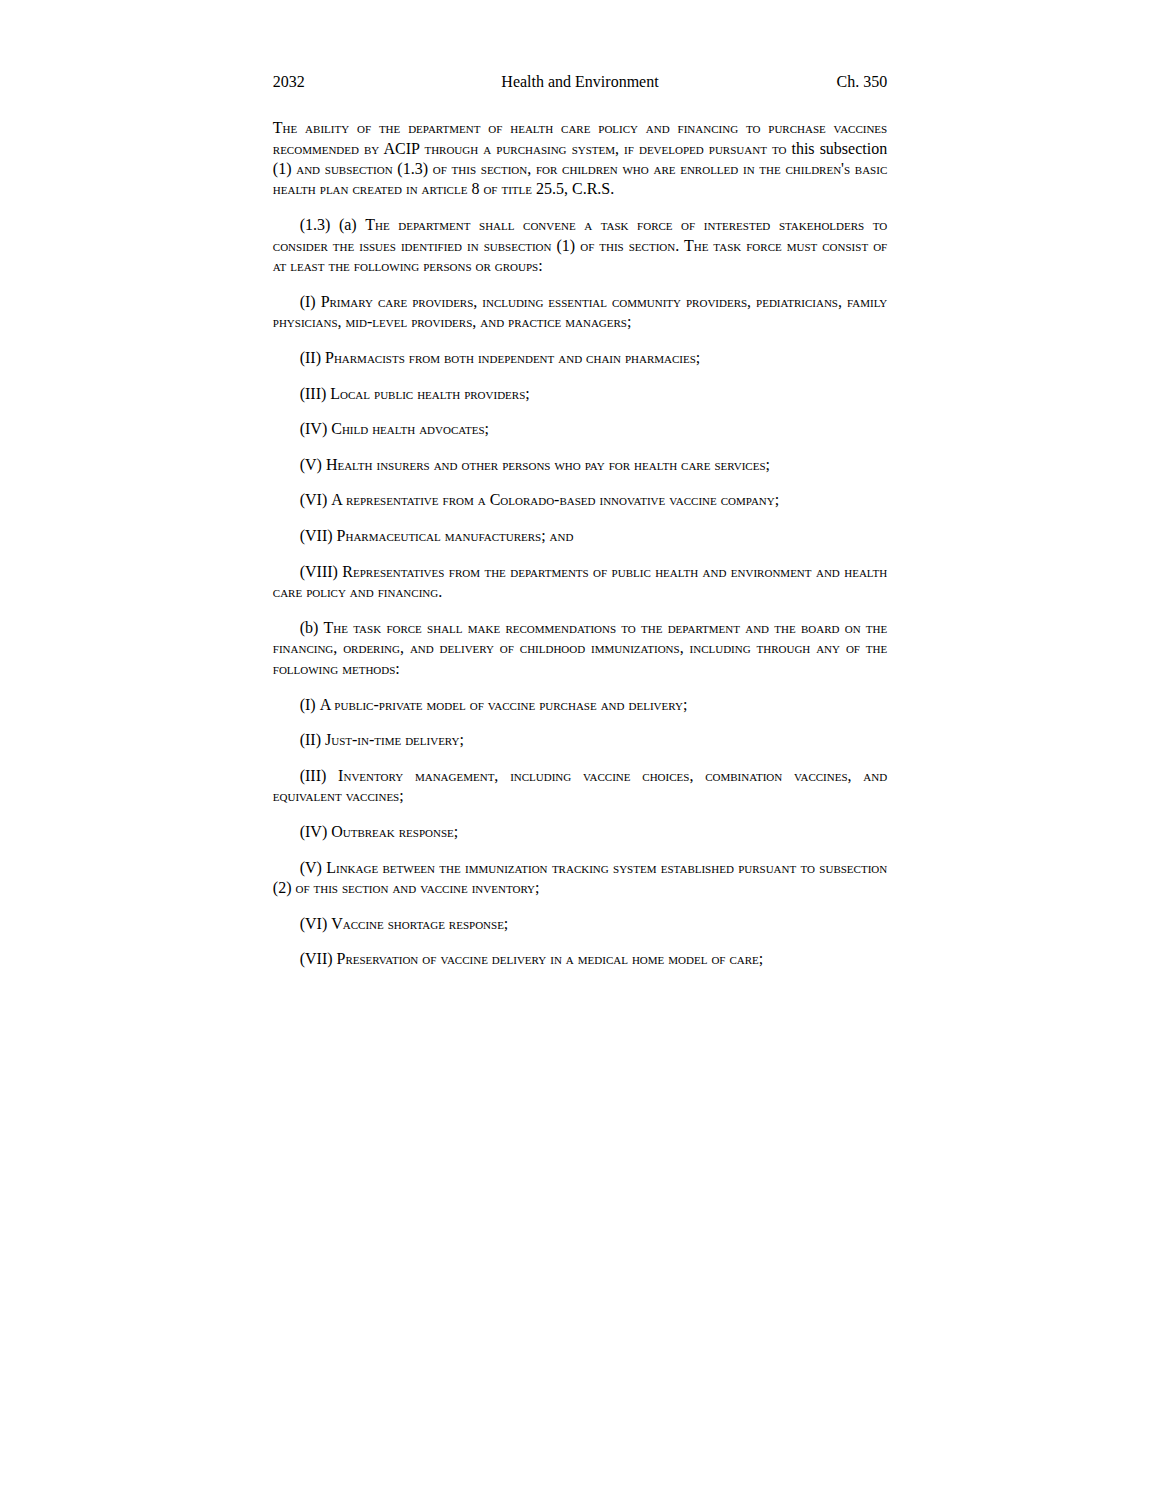2032
Health and Environment
Ch. 350
The ability of the department of health care policy and financing to purchase vaccines recommended by ACIP through a purchasing system, if developed pursuant to this subsection (1) and subsection (1.3) of this section, for children who are enrolled in the children's basic health plan created in article 8 of title 25.5, C.R.S.
(1.3) (a) The department shall convene a task force of interested stakeholders to consider the issues identified in subsection (1) of this section. The task force must consist of at least the following persons or groups:
(I) Primary care providers, including essential community providers, pediatricians, family physicians, mid-level providers, and practice managers;
(II) Pharmacists from both independent and chain pharmacies;
(III) Local public health providers;
(IV) Child health advocates;
(V) Health insurers and other persons who pay for health care services;
(VI) A representative from a Colorado-based innovative vaccine company;
(VII) Pharmaceutical manufacturers; and
(VIII) Representatives from the departments of public health and environment and health care policy and financing.
(b) The task force shall make recommendations to the department and the board on the financing, ordering, and delivery of childhood immunizations, including through any of the following methods:
(I) A public-private model of vaccine purchase and delivery;
(II) Just-in-time delivery;
(III) Inventory management, including vaccine choices, combination vaccines, and equivalent vaccines;
(IV) Outbreak response;
(V) Linkage between the immunization tracking system established pursuant to subsection (2) of this section and vaccine inventory;
(VI) Vaccine shortage response;
(VII) Preservation of vaccine delivery in a medical home model of care;